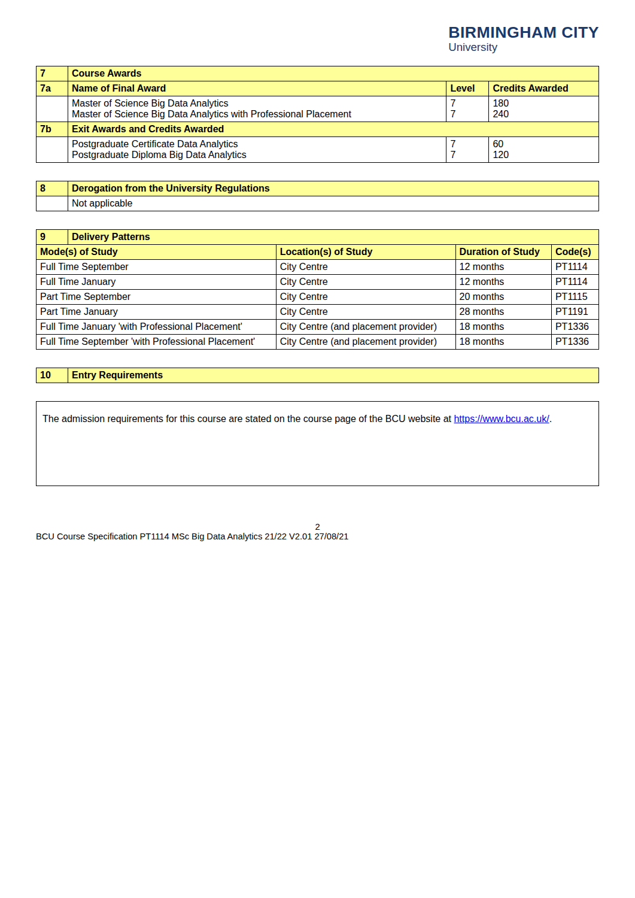BIRMINGHAM CITY
University
| 7 | Course Awards |
| 7a | Name of Final Award | Level | Credits Awarded |
| | Master of Science Big Data Analytics Master of Science Big Data Analytics with Professional Placement | 7 7 | 180 240 |
| 7b | Exit Awards and Credits Awarded |
| | Postgraduate Certificate Data Analytics Postgraduate Diploma Big Data Analytics | 7 7 | 60 120 |
| 8 | Derogation from the University Regulations |
| | Not applicable |
| 9 | Delivery Patterns |
| Mode(s) of Study | Location(s) of Study | Duration of Study | Code(s) |
| Full Time September | City Centre | 12 months | PT1114 |
| Full Time January | City Centre | 12 months | PT1114 |
| Part Time September | City Centre | 20 months | PT1115 |
| Part Time January | City Centre | 28 months | PT1191 |
| Full Time January 'with Professional Placement' | City Centre (and placement provider) | 18 months | PT1336 |
| Full Time September 'with Professional Placement' | City Centre (and placement provider) | 18 months | PT1336 |
| 10 | Entry Requirements |
The admission requirements for this course are stated on the course page of the BCU website at https://www.bcu.ac.uk/.
2
BCU Course Specification PT1114 MSc Big Data Analytics 21/22 V2.01 27/08/21